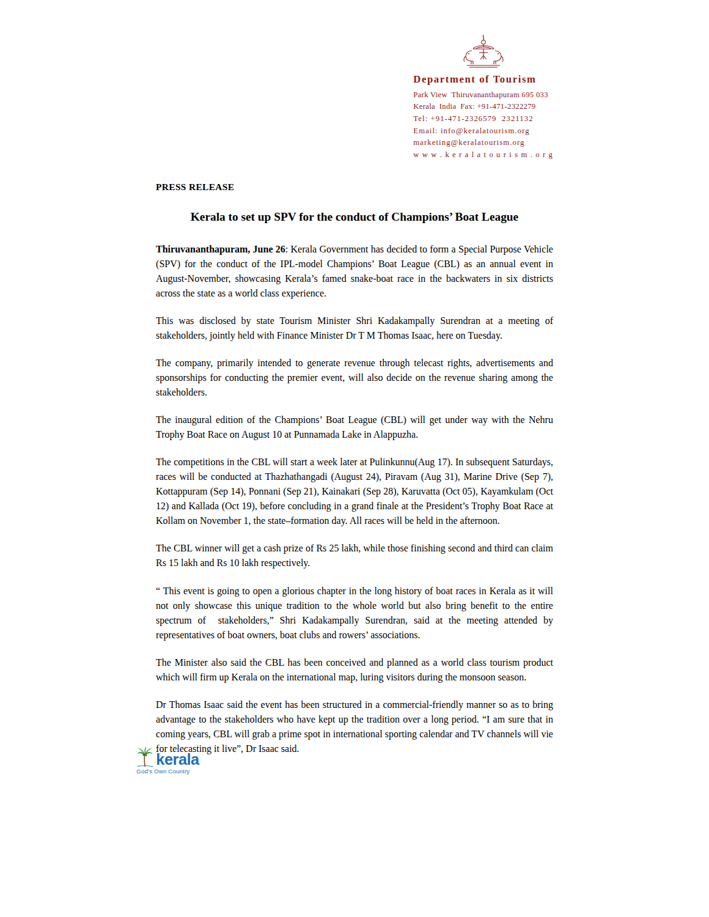Department of Tourism
Park View Thiruvananthapuram 695 033
Kerala India Fax: +91-471-2322279
Tel: +91-471-2326579 2321132
Email: info@keralatourism.org
marketing@keralatourism.org
w w w . k e r a l a t o u r i s m . o r g
PRESS RELEASE
Kerala to set up SPV for the conduct of Champions’ Boat League
Thiruvananthapuram, June 26: Kerala Government has decided to form a Special Purpose Vehicle (SPV) for the conduct of the IPL-model Champions’ Boat League (CBL) as an annual event in August-November, showcasing Kerala’s famed snake-boat race in the backwaters in six districts across the state as a world class experience.
This was disclosed by state Tourism Minister Shri Kadakampally Surendran at a meeting of stakeholders, jointly held with Finance Minister Dr T M Thomas Isaac, here on Tuesday.
The company, primarily intended to generate revenue through telecast rights, advertisements and sponsorships for conducting the premier event, will also decide on the revenue sharing among the stakeholders.
The inaugural edition of the Champions’ Boat League (CBL) will get under way with the Nehru Trophy Boat Race on August 10 at Punnamada Lake in Alappuzha.
The competitions in the CBL will start a week later at Pulinkunnu(Aug 17). In subsequent Saturdays, races will be conducted at Thazhathangadi (August 24), Piravam (Aug 31), Marine Drive (Sep 7), Kottappuram (Sep 14), Ponnani (Sep 21), Kainakari (Sep 28), Karuvatta (Oct 05), Kayamkulam (Oct 12) and Kallada (Oct 19), before concluding in a grand finale at the President’s Trophy Boat Race at Kollam on November 1, the state–formation day. All races will be held in the afternoon.
The CBL winner will get a cash prize of Rs 25 lakh, while those finishing second and third can claim Rs 15 lakh and Rs 10 lakh respectively.
“ This event is going to open a glorious chapter in the long history of boat races in Kerala as it will not only showcase this unique tradition to the whole world but also bring benefit to the entire spectrum of stakeholders,” Shri Kadakampally Surendran, said at the meeting attended by representatives of boat owners, boat clubs and rowers’ associations.
The Minister also said the CBL has been conceived and planned as a world class tourism product which will firm up Kerala on the international map, luring visitors during the monsoon season.
Dr Thomas Isaac said the event has been structured in a commercial-friendly manner so as to bring advantage to the stakeholders who have kept up the tradition over a long period. “I am sure that in coming years, CBL will grab a prime spot in international sporting calendar and TV channels will vie for telecasting it live”, Dr Isaac said.
kerala
God’s Own Country